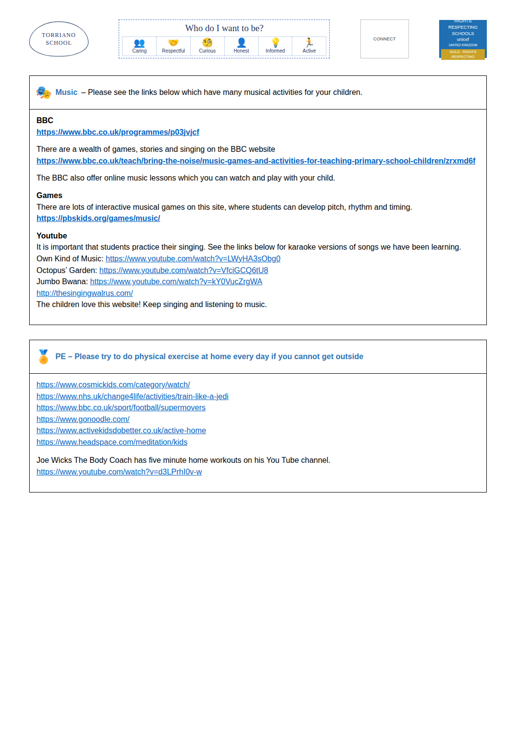TORRIANO
SCHOOL
Who do I want to be?
| 👥 Caring | 🤝 Respectful | 🧐 Curious | 👤 Honest | 💡 Informed | 🏃 Active |
CONNECT
RIGHTS RESPECTING SCHOOLS
unicefUNITED KINGDOM
GOLD · RIGHTS RESPECTING
🎭 Music – Please see the links below which have many musical activities for your children.
BBC
https://www.bbc.co.uk/programmes/p03jvjcf
There are a wealth of games, stories and singing on the BBC website
https://www.bbc.co.uk/teach/bring-the-noise/music-games-and-activities-for-teaching-primary-school-children/zrxmd6f
The BBC also offer online music lessons which you can watch and play with your child.
Games
There are lots of interactive musical games on this site, where students can develop pitch, rhythm and timing.
https://pbskids.org/games/music/
Youtube
It is important that students practice their singing. See the links below for karaoke versions of songs we have been learning.
Own Kind of Music: https://www.youtube.com/watch?v=LWyHA3sObg0
Octopus’ Garden: https://www.youtube.com/watch?v=VfciGCQ6tU8
Jumbo Bwana: https://www.youtube.com/watch?v=kY0VucZrgWA
http://thesingingwalrus.com/
The children love this website! Keep singing and listening to music.
🏅 PE – Please try to do physical exercise at home every day if you cannot get outside
https://www.cosmickids.com/category/watch/ https://www.nhs.uk/change4life/activities/train-like-a-jedi https://www.bbc.co.uk/sport/football/supermovers https://www.gonoodle.com/ https://www.activekidsdobetter.co.uk/active-home https://www.headspace.com/meditation/kids
Joe Wicks The Body Coach has five minute home workouts on his You Tube channel.
https://www.youtube.com/watch?v=d3LPrhI0v-w